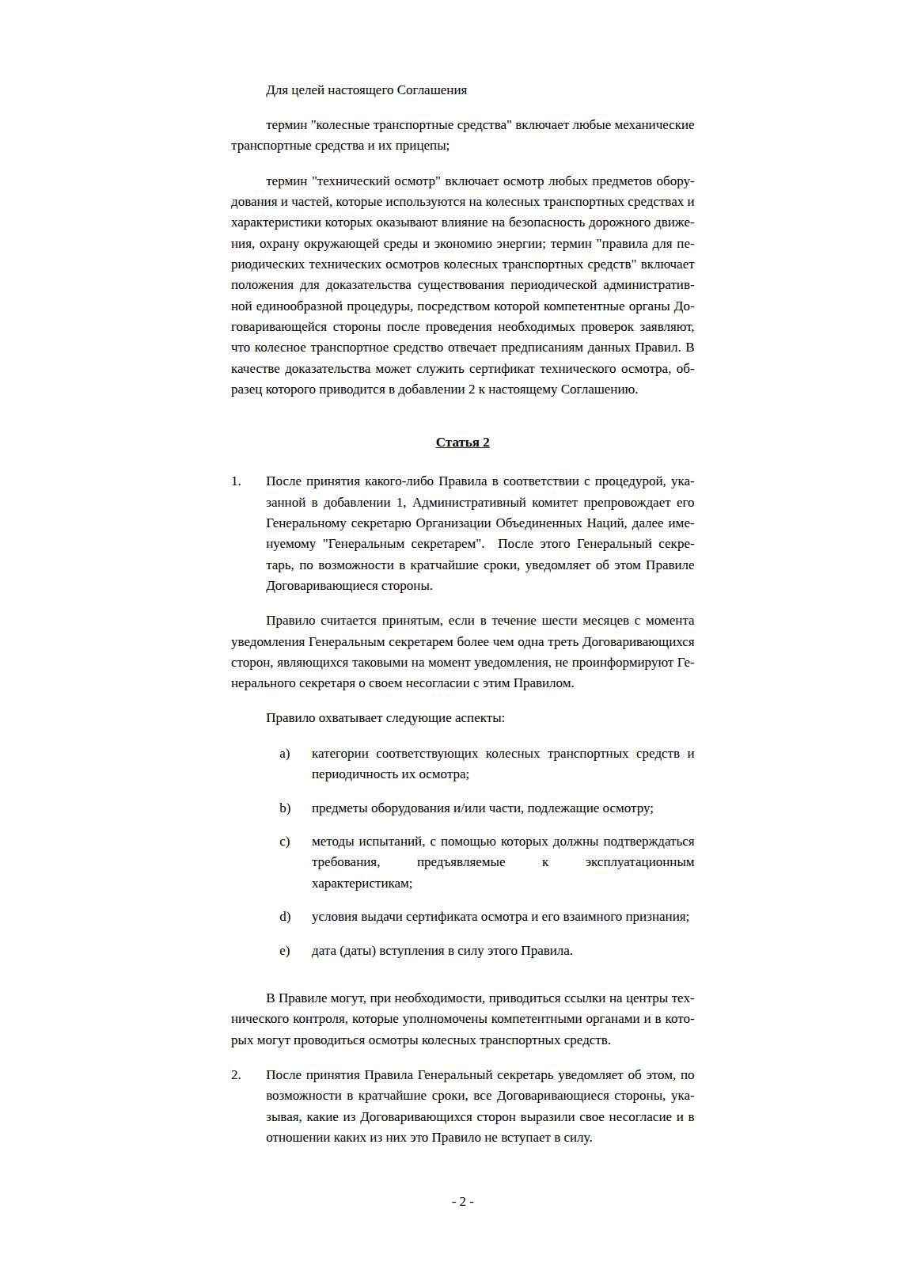Для целей настоящего Соглашения
термин "колесные транспортные средства" включает любые механические транспортные средства и их прицепы;
термин "технический осмотр" включает осмотр любых предметов оборудования и частей, которые используются на колесных транспортных средствах и характеристики которых оказывают влияние на безопасность дорожного движения, охрану окружающей среды и экономию энергии; термин "правила для периодических технических осмотров колесных транспортных средств" включает положения для доказательства существования периодической административной единообразной процедуры, посредством которой компетентные органы Договаривающейся стороны после проведения необходимых проверок заявляют, что колесное транспортное средство отвечает предписаниям данных Правил. В качестве доказательства может служить сертификат технического осмотра, образец которого приводится в добавлении 2 к настоящему Соглашению.
Статья 2
1.
После принятия какого-либо Правила в соответствии с процедурой, указанной в добавлении 1, Административный комитет препровождает его Генеральному секретарю Организации Объединенных Наций, далее именуемому "Генеральным секретарем". После этого Генеральный секретарь, по возможности в кратчайшие сроки, уведомляет об этом Правиле Договаривающиеся стороны.
Правило считается принятым, если в течение шести месяцев с момента уведомления Генеральным секретарем более чем одна треть Договаривающихся сторон, являющихся таковыми на момент уведомления, не проинформируют Генерального секретаря о своем несогласии с этим Правилом.
Правило охватывает следующие аспекты:
a) категории соответствующих колесных транспортных средств и периодичность их осмотра;
b) предметы оборудования и/или части, подлежащие осмотру;
c) методы испытаний, с помощью которых должны подтверждаться требования, предъявляемые к эксплуатационным характеристикам;
d) условия выдачи сертификата осмотра и его взаимного признания;
e) дата (даты) вступления в силу этого Правила.
В Правиле могут, при необходимости, приводиться ссылки на центры технического контроля, которые уполномочены компетентными органами и в которых могут проводиться осмотры колесных транспортных средств.
2.
После принятия Правила Генеральный секретарь уведомляет об этом, по возможности в кратчайшие сроки, все Договаривающиеся стороны, указывая, какие из Договаривающихся сторон выразили свое несогласие и в отношении каких из них это Правило не вступает в силу.
- 2 -